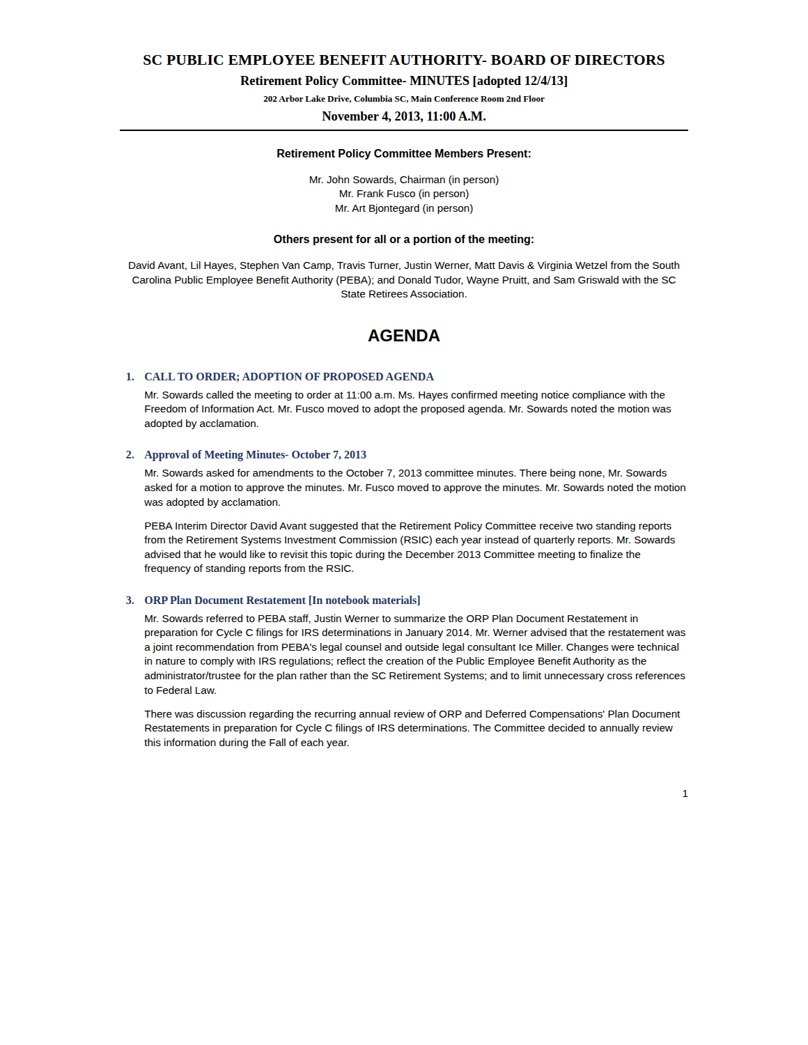SC PUBLIC EMPLOYEE BENEFIT AUTHORITY- BOARD OF DIRECTORS
Retirement Policy Committee- MINUTES [adopted 12/4/13]
202 Arbor Lake Drive, Columbia SC, Main Conference Room 2nd Floor
November 4, 2013, 11:00 A.M.
Retirement Policy Committee Members Present:
Mr. John Sowards, Chairman (in person)
Mr. Frank Fusco (in person)
Mr. Art Bjontegard (in person)
Others present for all or a portion of the meeting:
David Avant, Lil Hayes, Stephen Van Camp, Travis Turner, Justin Werner, Matt Davis & Virginia Wetzel from the South Carolina Public Employee Benefit Authority (PEBA); and Donald Tudor, Wayne Pruitt, and Sam Griswald with the SC State Retirees Association.
AGENDA
CALL TO ORDER; ADOPTION OF PROPOSED AGENDA
Mr. Sowards called the meeting to order at 11:00 a.m. Ms. Hayes confirmed meeting notice compliance with the Freedom of Information Act. Mr. Fusco moved to adopt the proposed agenda. Mr. Sowards noted the motion was adopted by acclamation.
Approval of Meeting Minutes- October 7, 2013
Mr. Sowards asked for amendments to the October 7, 2013 committee minutes. There being none, Mr. Sowards asked for a motion to approve the minutes. Mr. Fusco moved to approve the minutes. Mr. Sowards noted the motion was adopted by acclamation.
PEBA Interim Director David Avant suggested that the Retirement Policy Committee receive two standing reports from the Retirement Systems Investment Commission (RSIC) each year instead of quarterly reports. Mr. Sowards advised that he would like to revisit this topic during the December 2013 Committee meeting to finalize the frequency of standing reports from the RSIC.
ORP Plan Document Restatement [In notebook materials]
Mr. Sowards referred to PEBA staff, Justin Werner to summarize the ORP Plan Document Restatement in preparation for Cycle C filings for IRS determinations in January 2014. Mr. Werner advised that the restatement was a joint recommendation from PEBA's legal counsel and outside legal consultant Ice Miller. Changes were technical in nature to comply with IRS regulations; reflect the creation of the Public Employee Benefit Authority as the administrator/trustee for the plan rather than the SC Retirement Systems; and to limit unnecessary cross references to Federal Law.
There was discussion regarding the recurring annual review of ORP and Deferred Compensations' Plan Document Restatements in preparation for Cycle C filings of IRS determinations. The Committee decided to annually review this information during the Fall of each year.
1